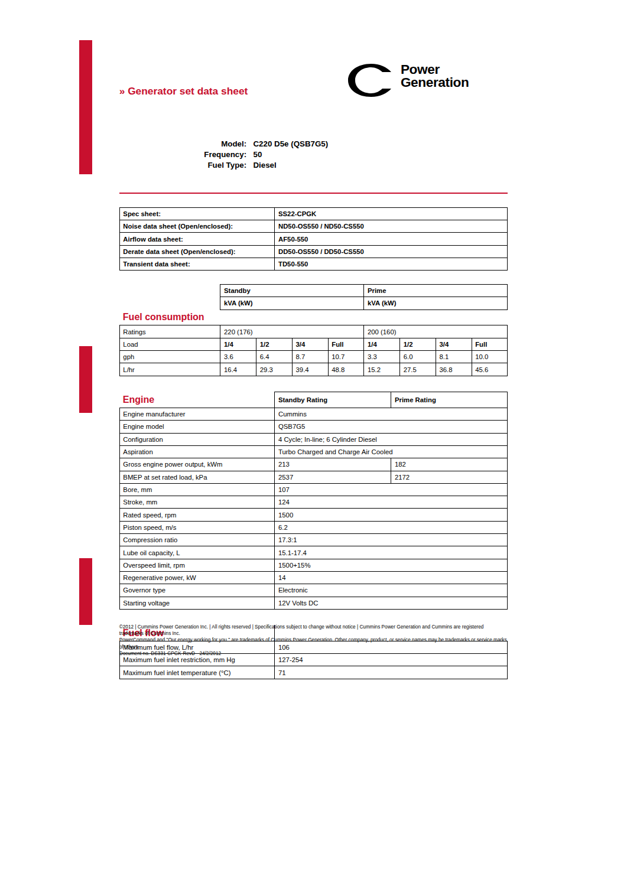Cummins
Power
Generation
» Generator set data sheet
| Model: | C220 D5e (QSB7G5) |
| Frequency: | 50 |
| Fuel Type: | Diesel |
| Spec sheet: | SS22-CPGK |
| Noise data sheet (Open/enclosed): | ND50-OS550 / ND50-CS550 |
| Airflow data sheet: | AF50-550 |
| Derate data sheet (Open/enclosed): | DD50-OS550 / DD50-CS550 |
| Transient data sheet: | TD50-550 |
| | Standby | Prime |
| kVA (kW) | kVA (kW) |
| Fuel consumption | | |
| Ratings | 220 (176) | 200 (160) |
| Load | 1/4 | 1/2 | 3/4 | Full | 1/4 | 1/2 | 3/4 | Full |
| gph | 3.6 | 6.4 | 8.7 | 10.7 | 3.3 | 6.0 | 8.1 | 10.0 |
| L/hr | 16.4 | 29.3 | 39.4 | 48.8 | 15.2 | 27.5 | 36.8 | 45.6 |
| Engine | Standby Rating | Prime Rating |
| Engine manufacturer | Cummins |
| Engine model | QSB7G5 |
| Configuration | 4 Cycle; In-line; 6 Cylinder Diesel |
| Aspiration | Turbo Charged and Charge Air Cooled |
| Gross engine power output, kWm | 213 | 182 |
| BMEP at set rated load, kPa | 2537 | 2172 |
| Bore, mm | 107 |
| Stroke, mm | 124 |
| Rated speed, rpm | 1500 |
| Piston speed, m/s | 6.2 |
| Compression ratio | 17.3:1 |
| Lube oil capacity, L | 15.1-17.4 |
| Overspeed limit, rpm | 1500+15% |
| Regenerative power, kW | 14 |
| Governor type | Electronic |
| Starting voltage | 12V Volts DC |
| Fuel flow | |
| Maximum fuel flow, L/hr | 106 |
| Maximum fuel inlet restriction, mm Hg | 127-254 |
| Maximum fuel inlet temperature (°C) | 71 |
©2012 | Cummins Power Generation Inc. | All rights reserved | Specifications subject to change without notice | Cummins Power Generation and Cummins are registered trademarks of Cummins Inc.
PowerCommand and "Our energy working for you." are trademarks of Cummins Power Generation. Other company, product, or service names may be trademarks or service marks of others.
Document no. DS331-CPGK-RevD - 24/2/2012